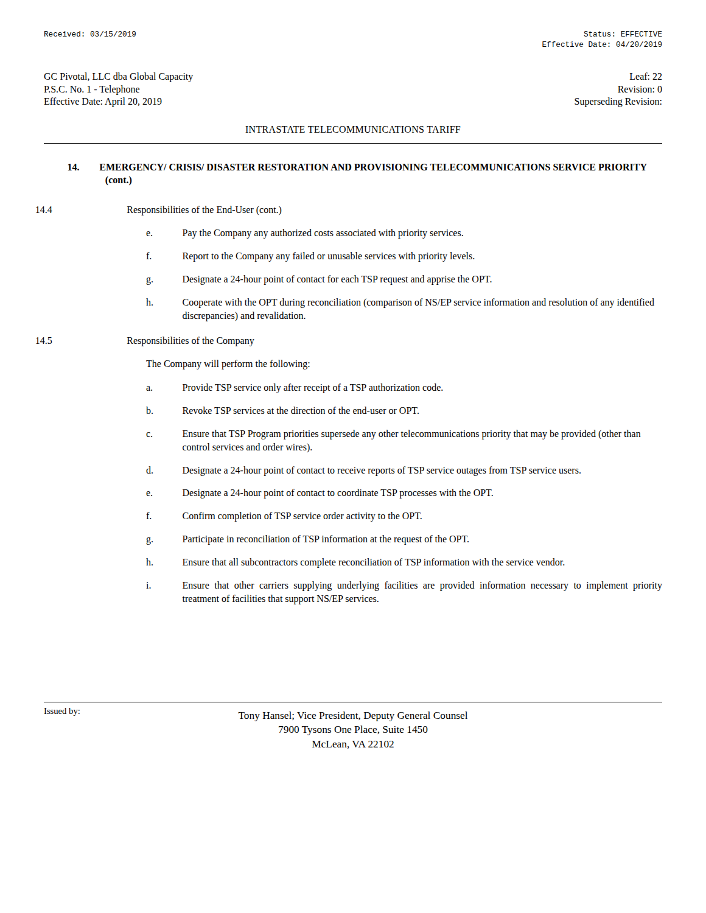Received: 03/15/2019
Status: EFFECTIVE
Effective Date: 04/20/2019
GC Pivotal, LLC dba Global Capacity
P.S.C. No. 1 - Telephone
Effective Date: April 20, 2019
Leaf: 22
Revision: 0
Superseding Revision:
Intrastate Telecommunications Tariff
14. EMERGENCY/ CRISIS/ DISASTER RESTORATION AND PROVISIONING TELECOMMUNICATIONS SERVICE PRIORITY (cont.)
14.4 Responsibilities of the End-User (cont.)
e. Pay the Company any authorized costs associated with priority services.
f. Report to the Company any failed or unusable services with priority levels.
g. Designate a 24-hour point of contact for each TSP request and apprise the OPT.
h. Cooperate with the OPT during reconciliation (comparison of NS/EP service information and resolution of any identified discrepancies) and revalidation.
14.5 Responsibilities of the Company
The Company will perform the following:
a. Provide TSP service only after receipt of a TSP authorization code.
b. Revoke TSP services at the direction of the end-user or OPT.
c. Ensure that TSP Program priorities supersede any other telecommunications priority that may be provided (other than control services and order wires).
d. Designate a 24-hour point of contact to receive reports of TSP service outages from TSP service users.
e. Designate a 24-hour point of contact to coordinate TSP processes with the OPT.
f. Confirm completion of TSP service order activity to the OPT.
g. Participate in reconciliation of TSP information at the request of the OPT.
h. Ensure that all subcontractors complete reconciliation of TSP information with the service vendor.
i. Ensure that other carriers supplying underlying facilities are provided information necessary to implement priority treatment of facilities that support NS/EP services.
Issued by:
Tony Hansel; Vice President, Deputy General Counsel
7900 Tysons One Place, Suite 1450
McLean, VA 22102